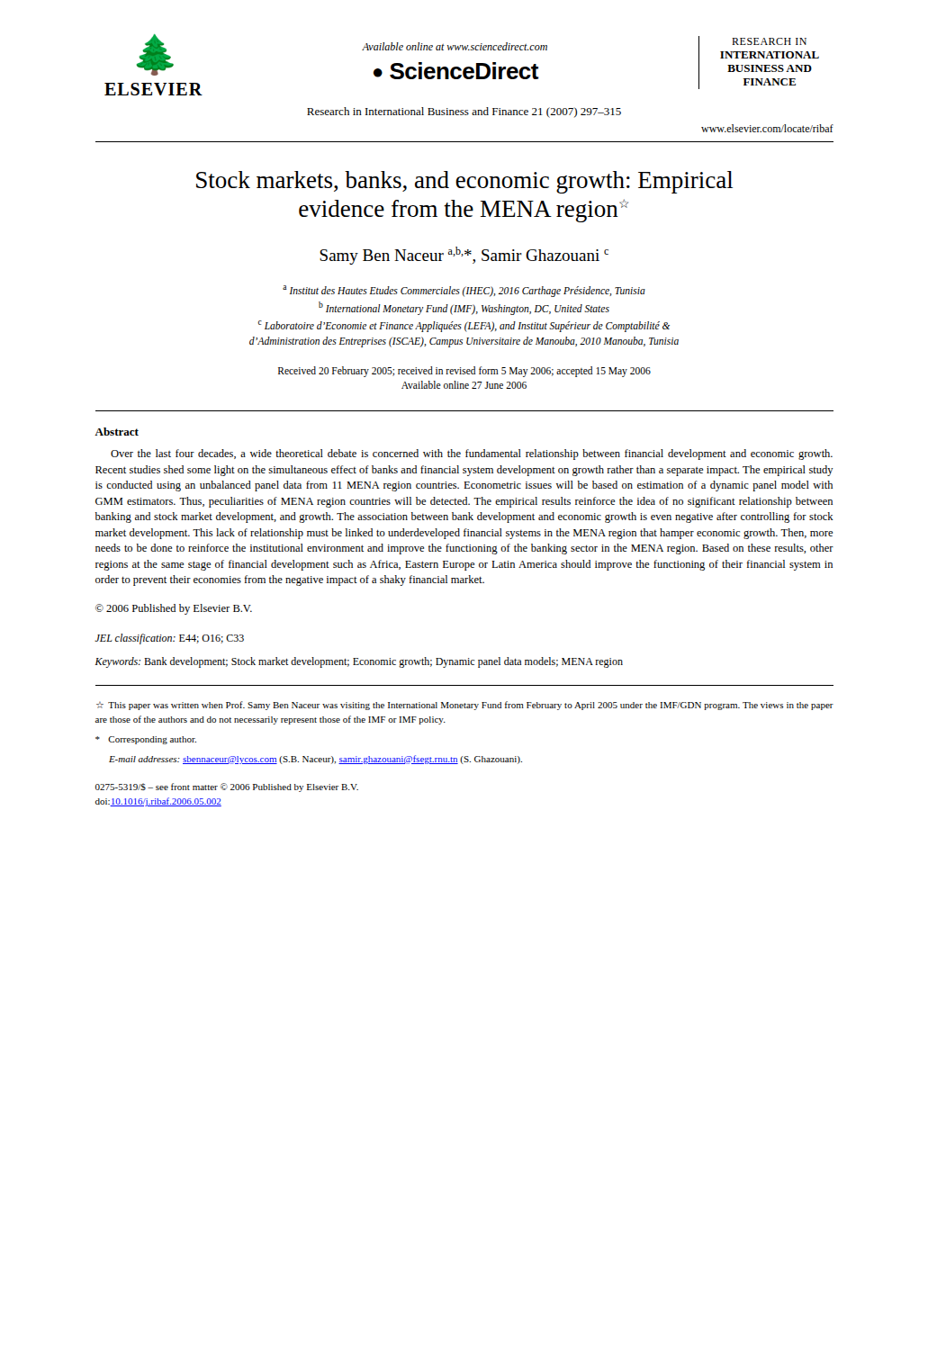🌲
ELSEVIER
Available online at www.sciencedirect.com
● ScienceDirect
RESEARCH IN
INTERNATIONAL
BUSINESS AND
FINANCE
Research in International Business and Finance 21 (2007) 297–315
www.elsevier.com/locate/ribaf
Stock markets, banks, and economic growth: Empirical
evidence from the MENA region☆
Samy Ben Naceur a,b,*, Samir Ghazouani c
a Institut des Hautes Etudes Commerciales (IHEC), 2016 Carthage Présidence, Tunisia
b International Monetary Fund (IMF), Washington, DC, United States
c Laboratoire d’Economie et Finance Appliquées (LEFA), and Institut Supérieur de Comptabilité &
d’Administration des Entreprises (ISCAE), Campus Universitaire de Manouba, 2010 Manouba, Tunisia
Received 20 February 2005; received in revised form 5 May 2006; accepted 15 May 2006
Available online 27 June 2006
Abstract
Over the last four decades, a wide theoretical debate is concerned with the fundamental relationship between financial development and economic growth. Recent studies shed some light on the simultaneous effect of banks and financial system development on growth rather than a separate impact. The empirical study is conducted using an unbalanced panel data from 11 MENA region countries. Econometric issues will be based on estimation of a dynamic panel model with GMM estimators. Thus, peculiarities of MENA region countries will be detected. The empirical results reinforce the idea of no significant relationship between banking and stock market development, and growth. The association between bank development and economic growth is even negative after controlling for stock market development. This lack of relationship must be linked to underdeveloped financial systems in the MENA region that hamper economic growth. Then, more needs to be done to reinforce the institutional environment and improve the functioning of the banking sector in the MENA region. Based on these results, other regions at the same stage of financial development such as Africa, Eastern Europe or Latin America should improve the functioning of their financial system in order to prevent their economies from the negative impact of a shaky financial market.
© 2006 Published by Elsevier B.V.
JEL classification: E44; O16; C33
Keywords: Bank development; Stock market development; Economic growth; Dynamic panel data models; MENA region
☆ This paper was written when Prof. Samy Ben Naceur was visiting the International Monetary Fund from February to April 2005 under the IMF/GDN program. The views in the paper are those of the authors and do not necessarily represent those of the IMF or IMF policy.
* Corresponding author.
E-mail addresses: sbennaceur@lycos.com (S.B. Naceur), samir.ghazouani@fsegt.rnu.tn (S. Ghazouani).
0275-5319/$ – see front matter © 2006 Published by Elsevier B.V.
doi:10.1016/j.ribaf.2006.05.002